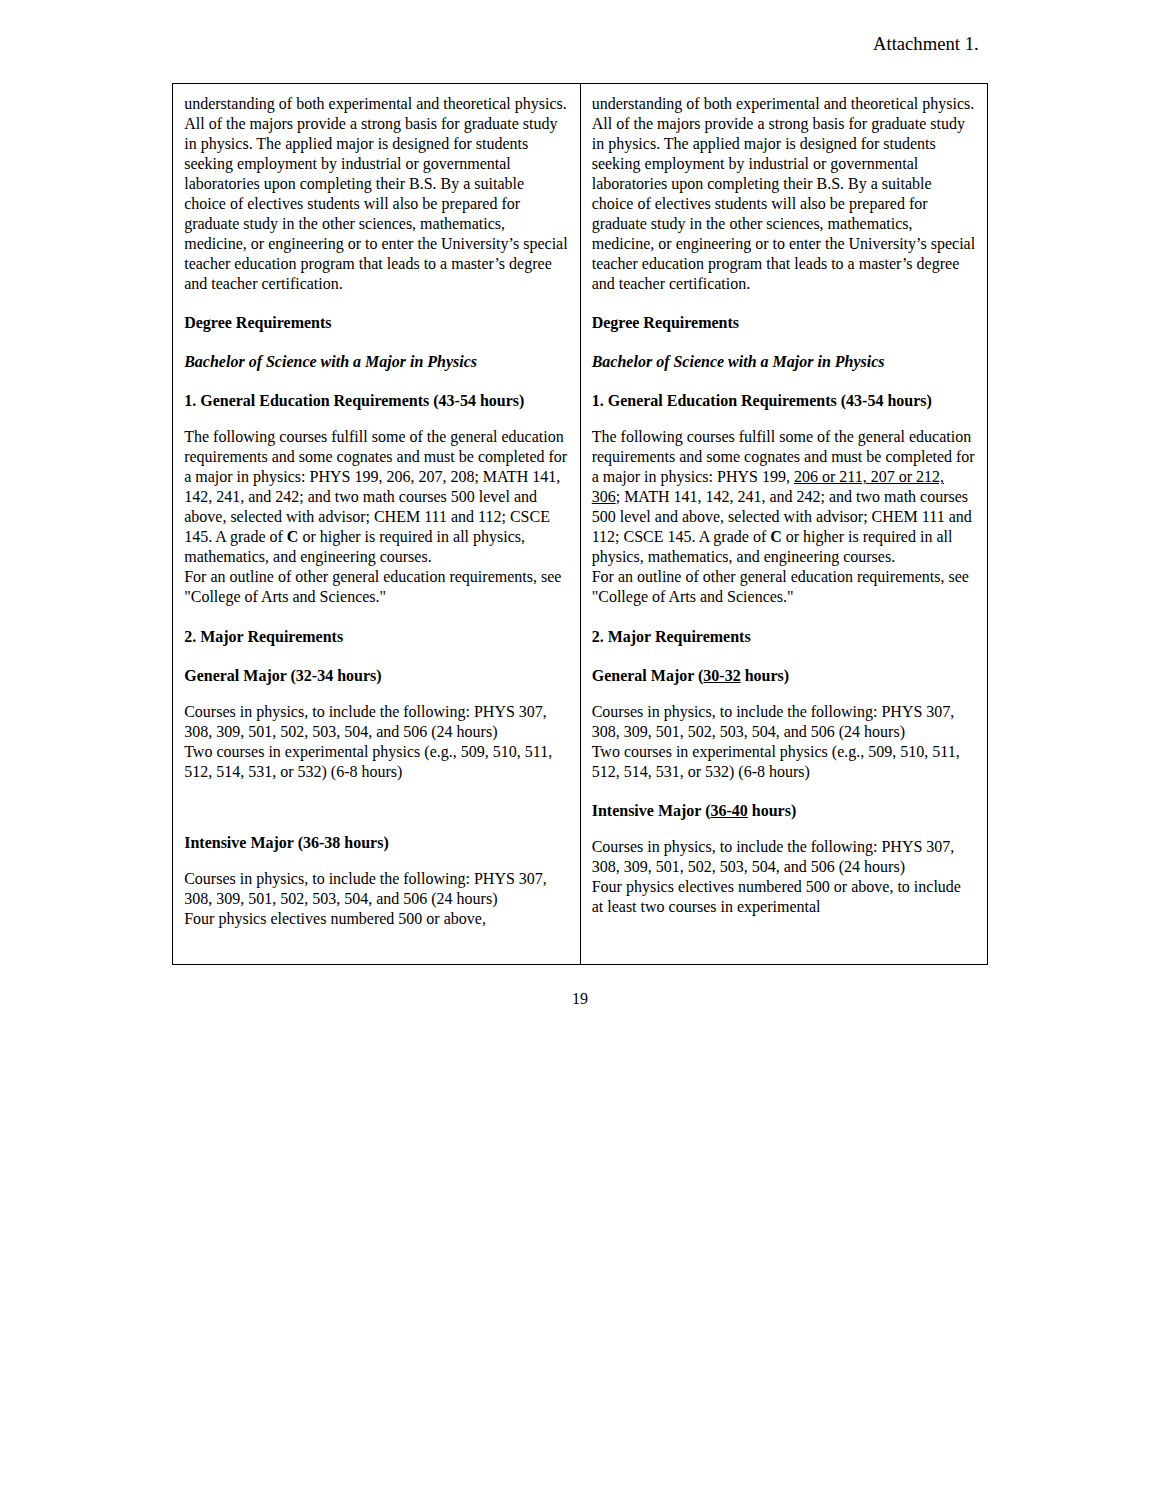Attachment 1.
| understanding of both experimental and theoretical physics. All of the majors provide a strong basis for graduate study in physics. The applied major is designed for students seeking employment by industrial or governmental laboratories upon completing their B.S. By a suitable choice of electives students will also be prepared for graduate study in the other sciences, mathematics, medicine, or engineering or to enter the University’s special teacher education program that leads to a master’s degree and teacher certification. Degree Requirements Bachelor of Science with a Major in Physics 1. General Education Requirements (43-54 hours) The following courses fulfill some of the general education requirements and some cognates and must be completed for a major in physics: PHYS 199, 206, 207, 208; MATH 141, 142, 241, and 242; and two math courses 500 level and above, selected with advisor; CHEM 111 and 112; CSCE 145. A grade of C or higher is required in all physics, mathematics, and engineering courses. For an outline of other general education requirements, see "College of Arts and Sciences." 2. Major Requirements General Major (32-34 hours) Courses in physics, to include the following: PHYS 307, 308, 309, 501, 502, 503, 504, and 506 (24 hours) Two courses in experimental physics (e.g., 509, 510, 511, 512, 514, 531, or 532) (6-8 hours) Intensive Major (36-38 hours) Courses in physics, to include the following: PHYS 307, 308, 309, 501, 502, 503, 504, and 506 (24 hours) Four physics electives numbered 500 or above, | understanding of both experimental and theoretical physics. All of the majors provide a strong basis for graduate study in physics. The applied major is designed for students seeking employment by industrial or governmental laboratories upon completing their B.S. By a suitable choice of electives students will also be prepared for graduate study in the other sciences, mathematics, medicine, or engineering or to enter the University’s special teacher education program that leads to a master’s degree and teacher certification. Degree Requirements Bachelor of Science with a Major in Physics 1. General Education Requirements (43-54 hours) The following courses fulfill some of the general education requirements and some cognates and must be completed for a major in physics: PHYS 199, 206 or 211, 207 or 212, 306 ; MATH 141, 142, 241, and 242; and two math courses 500 level and above, selected with advisor; CHEM 111 and 112; CSCE 145. A grade of C or higher is required in all physics, mathematics, and engineering courses. For an outline of other general education requirements, see "College of Arts and Sciences." 2. Major Requirements General Major ( 30-32 hours) Courses in physics, to include the following: PHYS 307, 308, 309, 501, 502, 503, 504, and 506 (24 hours) Two courses in experimental physics (e.g., 509, 510, 511, 512, 514, 531, or 532) (6-8 hours) Intensive Major ( 36-40 hours) Courses in physics, to include the following: PHYS 307, 308, 309, 501, 502, 503, 504, and 506 (24 hours) Four physics electives numbered 500 or above, to include at least two courses in experimental |
19